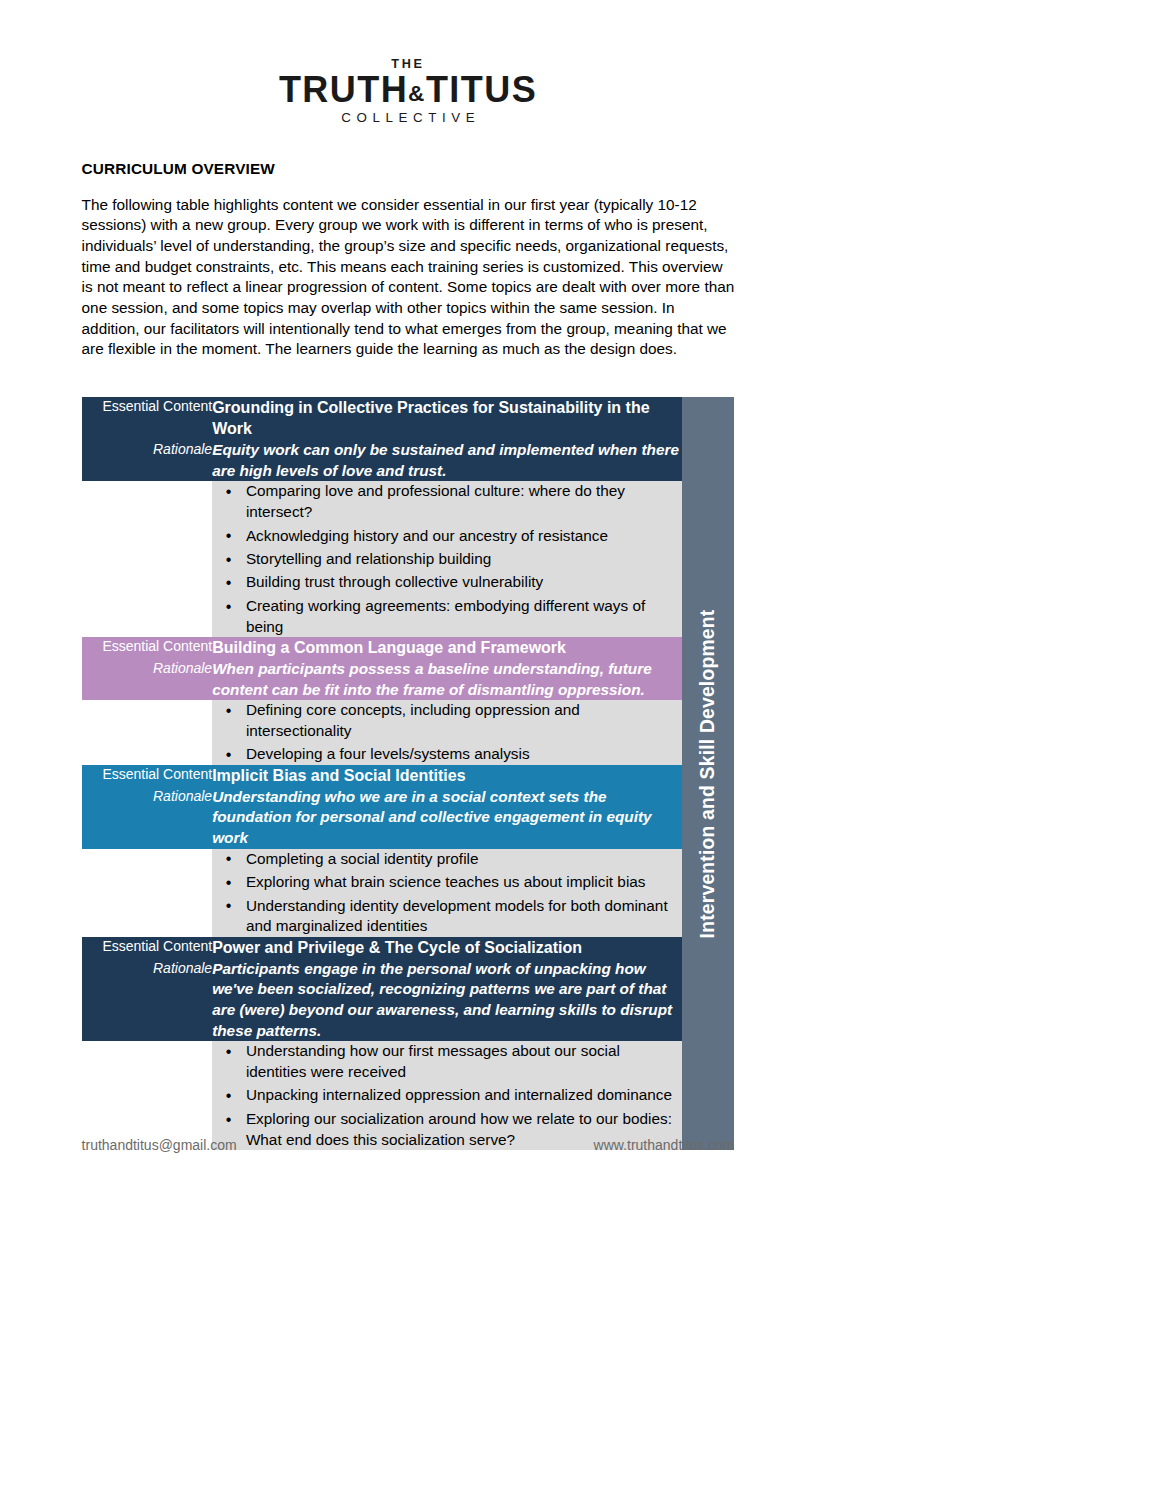THE TRUTH&TITUS COLLECTIVE
CURRICULUM OVERVIEW
The following table highlights content we consider essential in our first year (typically 10-12 sessions) with a new group. Every group we work with is different in terms of who is present, individuals’ level of understanding, the group’s size and specific needs, organizational requests, time and budget constraints, etc. This means each training series is customized. This overview is not meant to reflect a linear progression of content. Some topics are dealt with over more than one session, and some topics may overlap with other topics within the same session. In addition, our facilitators will intentionally tend to what emerges from the group, meaning that we are flexible in the moment. The learners guide the learning as much as the design does.
| Essential Content | Grounding in Collective Practices for Sustainability in the Work | Intervention and Skill Development |
| Rationale | Equity work can only be sustained and implemented when there are high levels of love and trust. |
| | Comparing love and professional culture: where do they intersect? Acknowledging history and our ancestry of resistance Storytelling and relationship building Building trust through collective vulnerability Creating working agreements: embodying different ways of being |
| Essential Content | Building a Common Language and Framework |
| Rationale | When participants possess a baseline understanding, future content can be fit into the frame of dismantling oppression. |
| | Defining core concepts, including oppression and intersectionality Developing a four levels/systems analysis |
| Essential Content | Implicit Bias and Social Identities |
| Rationale | Understanding who we are in a social context sets the foundation for personal and collective engagement in equity work |
| | Completing a social identity profile Exploring what brain science teaches us about implicit bias Understanding identity development models for both dominant and marginalized identities |
| Essential Content | Power and Privilege & The Cycle of Socialization |
| Rationale | Participants engage in the personal work of unpacking how we've been socialized, recognizing patterns we are part of that are (were) beyond our awareness, and learning skills to disrupt these patterns. |
| | Understanding how our first messages about our social identities were received Unpacking internalized oppression and internalized dominance Exploring our socialization around how we relate to our bodies: What end does this socialization serve? |
truthandtitus@gmail.com www.truthandtitus.com